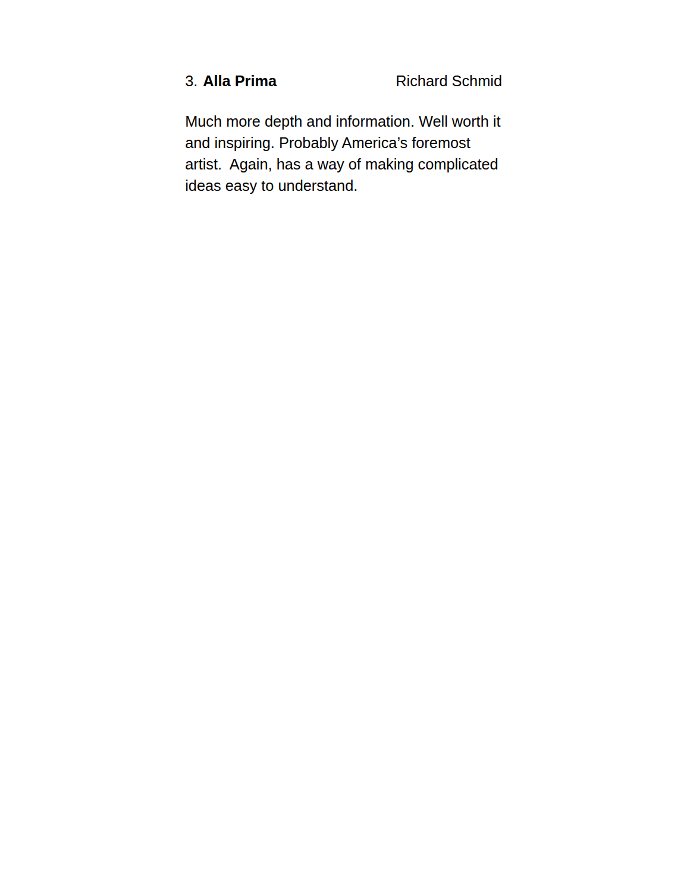3. Alla Prima Richard Schmid
Much more depth and information. Well worth it and inspiring. Probably America’s foremost artist. Again, has a way of making complicated ideas easy to understand.